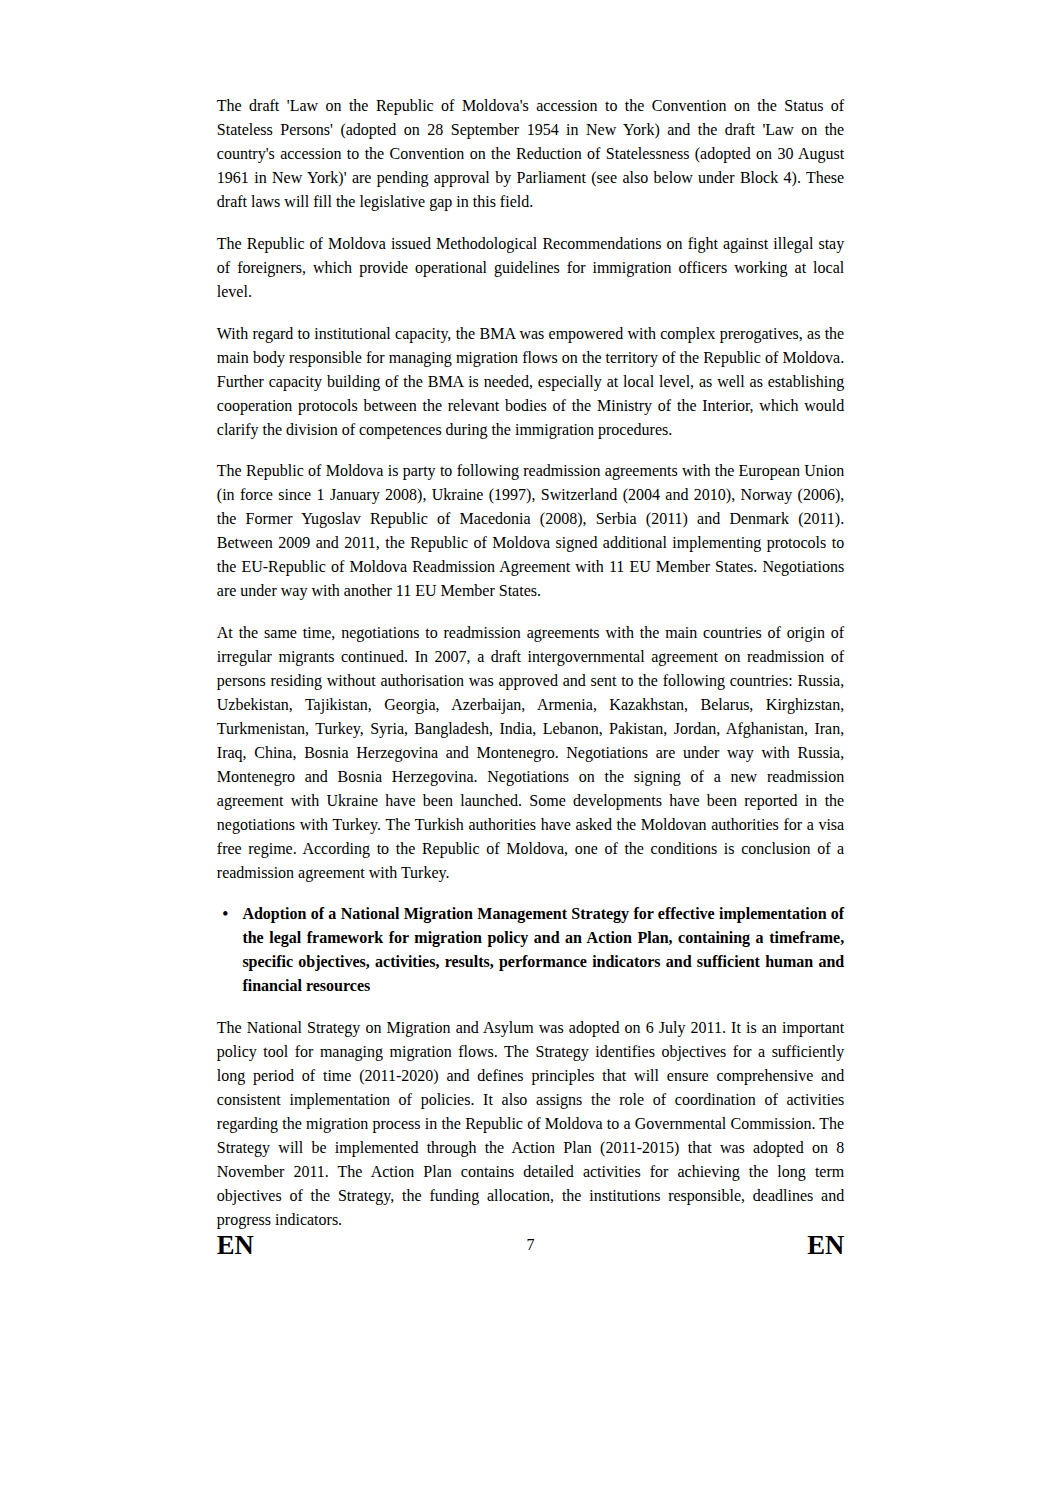The draft 'Law on the Republic of Moldova's accession to the Convention on the Status of Stateless Persons' (adopted on 28 September 1954 in New York) and the draft 'Law on the country's accession to the Convention on the Reduction of Statelessness (adopted on 30 August 1961 in New York)' are pending approval by Parliament (see also below under Block 4). These draft laws will fill the legislative gap in this field.
The Republic of Moldova issued Methodological Recommendations on fight against illegal stay of foreigners, which provide operational guidelines for immigration officers working at local level.
With regard to institutional capacity, the BMA was empowered with complex prerogatives, as the main body responsible for managing migration flows on the territory of the Republic of Moldova. Further capacity building of the BMA is needed, especially at local level, as well as establishing cooperation protocols between the relevant bodies of the Ministry of the Interior, which would clarify the division of competences during the immigration procedures.
The Republic of Moldova is party to following readmission agreements with the European Union (in force since 1 January 2008), Ukraine (1997), Switzerland (2004 and 2010), Norway (2006), the Former Yugoslav Republic of Macedonia (2008), Serbia (2011) and Denmark (2011). Between 2009 and 2011, the Republic of Moldova signed additional implementing protocols to the EU-Republic of Moldova Readmission Agreement with 11 EU Member States. Negotiations are under way with another 11 EU Member States.
At the same time, negotiations to readmission agreements with the main countries of origin of irregular migrants continued. In 2007, a draft intergovernmental agreement on readmission of persons residing without authorisation was approved and sent to the following countries: Russia, Uzbekistan, Tajikistan, Georgia, Azerbaijan, Armenia, Kazakhstan, Belarus, Kirghizstan, Turkmenistan, Turkey, Syria, Bangladesh, India, Lebanon, Pakistan, Jordan, Afghanistan, Iran, Iraq, China, Bosnia Herzegovina and Montenegro. Negotiations are under way with Russia, Montenegro and Bosnia Herzegovina. Negotiations on the signing of a new readmission agreement with Ukraine have been launched. Some developments have been reported in the negotiations with Turkey. The Turkish authorities have asked the Moldovan authorities for a visa free regime. According to the Republic of Moldova, one of the conditions is conclusion of a readmission agreement with Turkey.
Adoption of a National Migration Management Strategy for effective implementation of the legal framework for migration policy and an Action Plan, containing a timeframe, specific objectives, activities, results, performance indicators and sufficient human and financial resources
The National Strategy on Migration and Asylum was adopted on 6 July 2011. It is an important policy tool for managing migration flows. The Strategy identifies objectives for a sufficiently long period of time (2011-2020) and defines principles that will ensure comprehensive and consistent implementation of policies. It also assigns the role of coordination of activities regarding the migration process in the Republic of Moldova to a Governmental Commission. The Strategy will be implemented through the Action Plan (2011-2015) that was adopted on 8 November 2011. The Action Plan contains detailed activities for achieving the long term objectives of the Strategy, the funding allocation, the institutions responsible, deadlines and progress indicators.
EN 7 EN